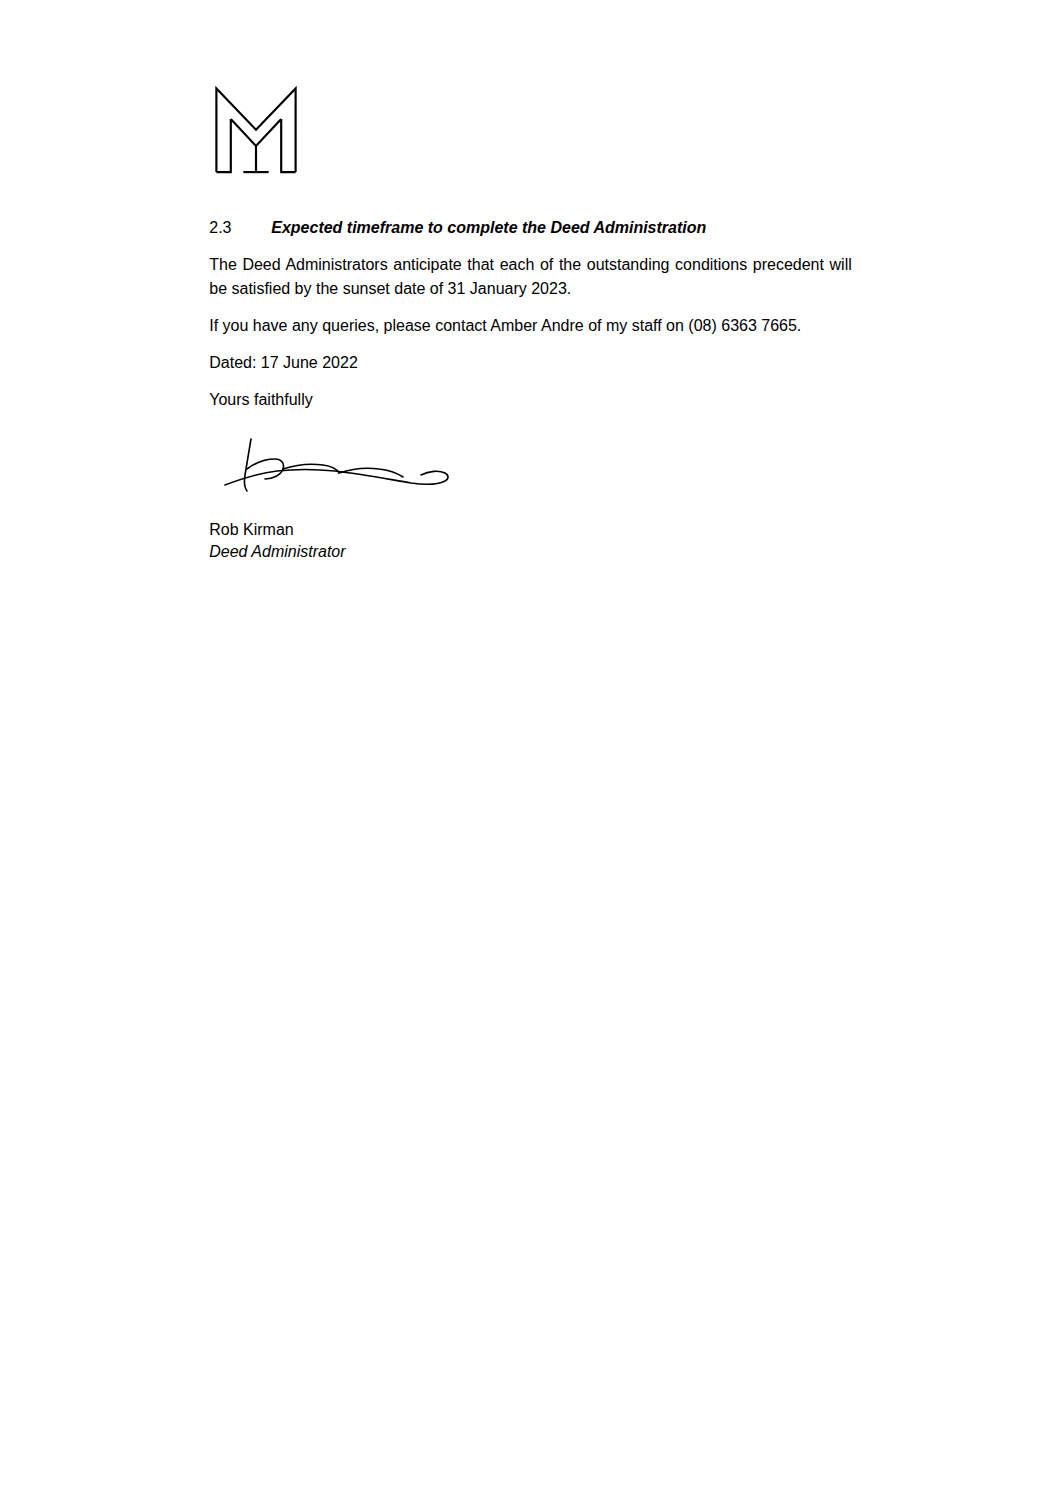2.3 Expected timeframe to complete the Deed Administration
The Deed Administrators anticipate that each of the outstanding conditions precedent will be satisfied by the sunset date of 31 January 2023.
If you have any queries, please contact Amber Andre of my staff on (08) 6363 7665.
Dated: 17 June 2022
Yours faithfully
Rob Kirman
Deed Administrator